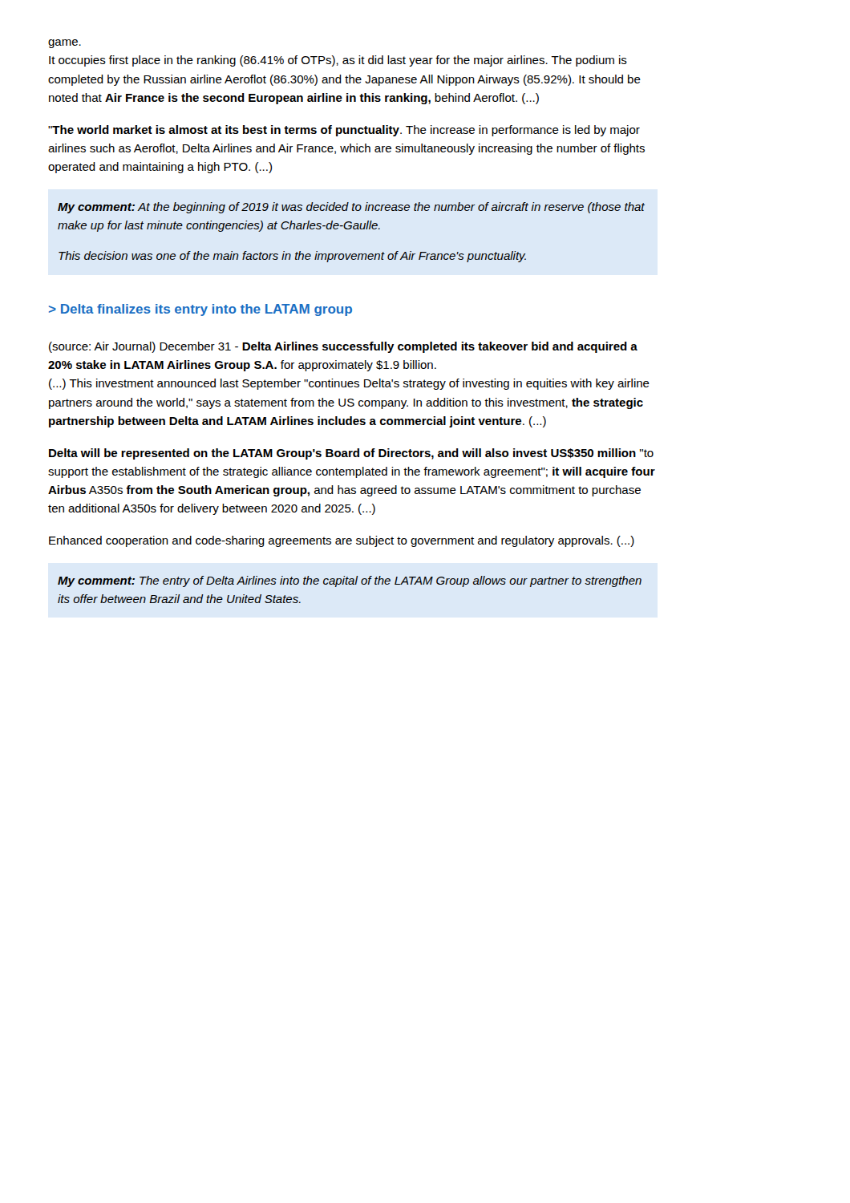game.
It occupies first place in the ranking (86.41% of OTPs), as it did last year for the major airlines. The podium is completed by the Russian airline Aeroflot (86.30%) and the Japanese All Nippon Airways (85.92%). It should be noted that Air France is the second European airline in this ranking, behind Aeroflot. (...)
"The world market is almost at its best in terms of punctuality. The increase in performance is led by major airlines such as Aeroflot, Delta Airlines and Air France, which are simultaneously increasing the number of flights operated and maintaining a high PTO. (...)
My comment: At the beginning of 2019 it was decided to increase the number of aircraft in reserve (those that make up for last minute contingencies) at Charles-de-Gaulle.
This decision was one of the main factors in the improvement of Air France's punctuality.
> Delta finalizes its entry into the LATAM group
(source: Air Journal) December 31 - Delta Airlines successfully completed its takeover bid and acquired a 20% stake in LATAM Airlines Group S.A. for approximately $1.9 billion.
(...) This investment announced last September "continues Delta's strategy of investing in equities with key airline partners around the world," says a statement from the US company. In addition to this investment, the strategic partnership between Delta and LATAM Airlines includes a commercial joint venture. (...)
Delta will be represented on the LATAM Group's Board of Directors, and will also invest US$350 million "to support the establishment of the strategic alliance contemplated in the framework agreement"; it will acquire four Airbus A350s from the South American group, and has agreed to assume LATAM's commitment to purchase ten additional A350s for delivery between 2020 and 2025. (...)
Enhanced cooperation and code-sharing agreements are subject to government and regulatory approvals. (...)
My comment: The entry of Delta Airlines into the capital of the LATAM Group allows our partner to strengthen its offer between Brazil and the United States.